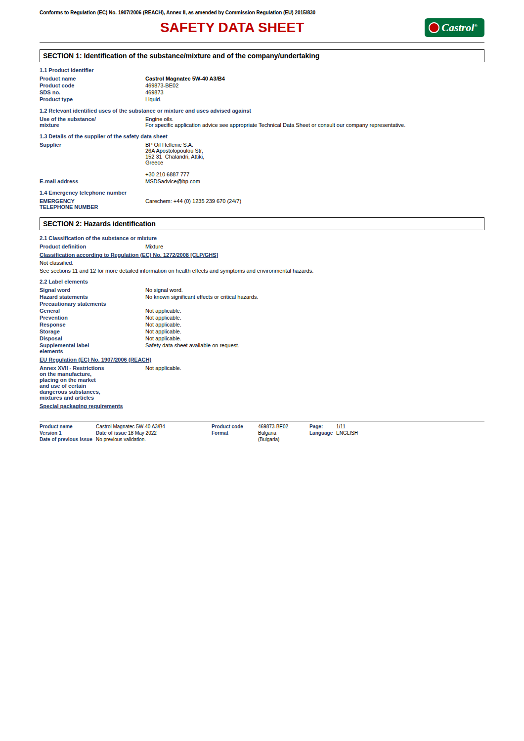Conforms to Regulation (EC) No. 1907/2006 (REACH), Annex II, as amended by Commission Regulation (EU) 2015/830
SAFETY DATA SHEET
Castrol®
SECTION 1: Identification of the substance/mixture and of the company/undertaking
1.1 Product identifier
| Product name | Castrol Magnatec 5W-40 A3/B4 |
| Product code | 469873-BE02 |
| SDS no. | 469873 |
| Product type | Liquid. |
1.2 Relevant identified uses of the substance or mixture and uses advised against
| Use of the substance/ mixture | Engine oils. For specific application advice see appropriate Technical Data Sheet or consult our company representative. |
1.3 Details of the supplier of the safety data sheet
| Supplier | BP Oil Hellenic S.A. 26A Apostolopoulou Str, 152 31 Chalandri, Attiki, Greece +30 210 6887 777 |
| E-mail address | MSDSadvice@bp.com |
1.4 Emergency telephone number
| EMERGENCY TELEPHONE NUMBER | Carechem: +44 (0) 1235 239 670 (24/7) |
SECTION 2: Hazards identification
2.1 Classification of the substance or mixture
| Product definition | Mixture |
Classification according to Regulation (EC) No. 1272/2008 [CLP/GHS]
Not classified.
See sections 11 and 12 for more detailed information on health effects and symptoms and environmental hazards.
2.2 Label elements
| Signal word | No signal word. |
| Hazard statements | No known significant effects or critical hazards. |
| Precautionary statements | |
| General | Not applicable. |
| Prevention | Not applicable. |
| Response | Not applicable. |
| Storage | Not applicable. |
| Disposal | Not applicable. |
| Supplemental label elements | Safety data sheet available on request. |
EU Regulation (EC) No. 1907/2006 (REACH)
| Annex XVII - Restrictions on the manufacture, placing on the market and use of certain dangerous substances, mixtures and articles | Not applicable. |
Special packaging requirements
| Product name | Castrol Magnatec 5W-40 A3/B4 | Product code | 469873-BE02 | Page: | 1/11 |
| Version 1 | Date of issue 18 May 2022 | Format | Bulgaria | Language | ENGLISH |
| Date of previous issue | No previous validation. | | (Bulgaria) | | |